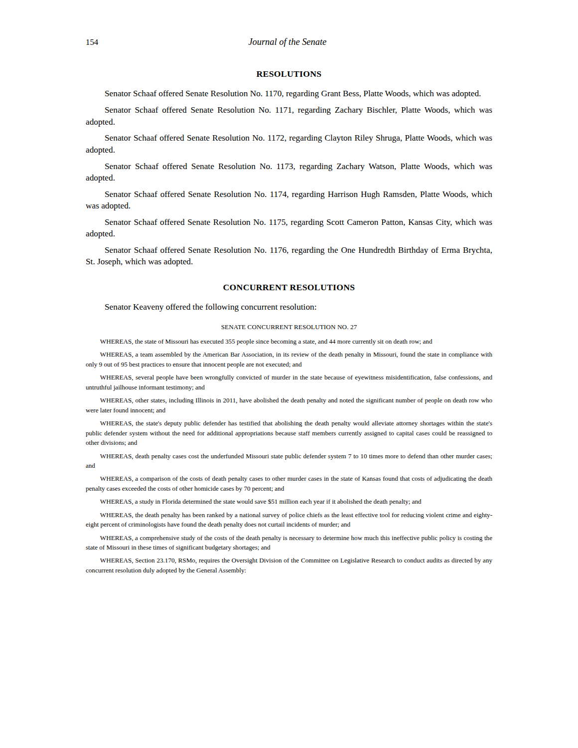154
Journal of the Senate
RESOLUTIONS
Senator Schaaf offered Senate Resolution No. 1170, regarding Grant Bess, Platte Woods, which was adopted.
Senator Schaaf offered Senate Resolution No. 1171, regarding Zachary Bischler, Platte Woods, which was adopted.
Senator Schaaf offered Senate Resolution No. 1172, regarding Clayton Riley Shruga, Platte Woods, which was adopted.
Senator Schaaf offered Senate Resolution No. 1173, regarding Zachary Watson, Platte Woods, which was adopted.
Senator Schaaf offered Senate Resolution No. 1174, regarding Harrison Hugh Ramsden, Platte Woods, which was adopted.
Senator Schaaf offered Senate Resolution No. 1175, regarding Scott Cameron Patton, Kansas City, which was adopted.
Senator Schaaf offered Senate Resolution No. 1176, regarding the One Hundredth Birthday of Erma Brychta, St. Joseph, which was adopted.
CONCURRENT RESOLUTIONS
Senator Keaveny offered the following concurrent resolution:
SENATE CONCURRENT RESOLUTION NO. 27
WHEREAS, the state of Missouri has executed 355 people since becoming a state, and 44 more currently sit on death row; and
WHEREAS, a team assembled by the American Bar Association, in its review of the death penalty in Missouri, found the state in compliance with only 9 out of 95 best practices to ensure that innocent people are not executed; and
WHEREAS, several people have been wrongfully convicted of murder in the state because of eyewitness misidentification, false confessions, and untruthful jailhouse informant testimony; and
WHEREAS, other states, including Illinois in 2011, have abolished the death penalty and noted the significant number of people on death row who were later found innocent; and
WHEREAS, the state's deputy public defender has testified that abolishing the death penalty would alleviate attorney shortages within the state's public defender system without the need for additional appropriations because staff members currently assigned to capital cases could be reassigned to other divisions; and
WHEREAS, death penalty cases cost the underfunded Missouri state public defender system 7 to 10 times more to defend than other murder cases; and
WHEREAS, a comparison of the costs of death penalty cases to other murder cases in the state of Kansas found that costs of adjudicating the death penalty cases exceeded the costs of other homicide cases by 70 percent; and
WHEREAS, a study in Florida determined the state would save $51 million each year if it abolished the death penalty; and
WHEREAS, the death penalty has been ranked by a national survey of police chiefs as the least effective tool for reducing violent crime and eighty-eight percent of criminologists have found the death penalty does not curtail incidents of murder; and
WHEREAS, a comprehensive study of the costs of the death penalty is necessary to determine how much this ineffective public policy is costing the state of Missouri in these times of significant budgetary shortages; and
WHEREAS, Section 23.170, RSMo, requires the Oversight Division of the Committee on Legislative Research to conduct audits as directed by any concurrent resolution duly adopted by the General Assembly: